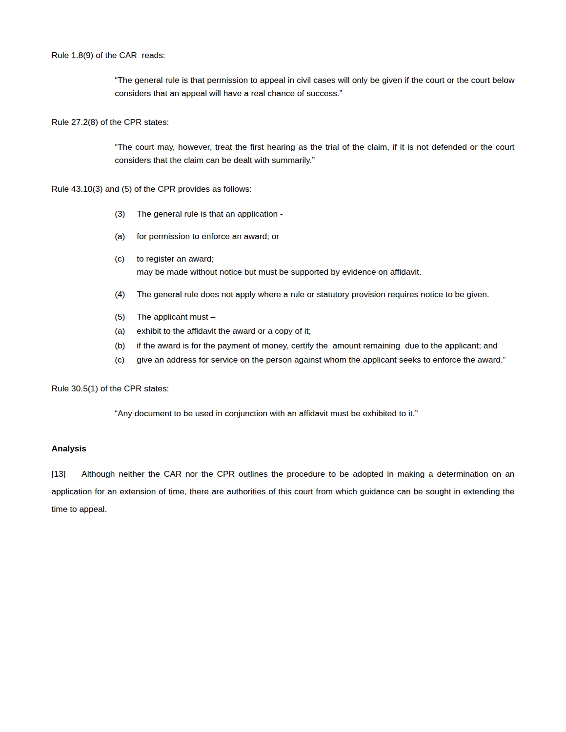Rule 1.8(9) of the CAR reads:
“The general rule is that permission to appeal in civil cases will only be given if the court or the court below considers that an appeal will have a real chance of success.”
Rule 27.2(8) of the CPR states:
“The court may, however, treat the first hearing as the trial of the claim, if it is not defended or the court considers that the claim can be dealt with summarily.”
Rule 43.10(3) and (5) of the CPR provides as follows:
(3) The general rule is that an application -
(a) for permission to enforce an award; or
(c) to register an award;
may be made without notice but must be supported by evidence on affidavit.
(4) The general rule does not apply where a rule or statutory provision requires notice to be given.
(5) The applicant must –
(a) exhibit to the affidavit the award or a copy of it;
(b) if the award is for the payment of money, certify the amount remaining due to the applicant; and
(c) give an address for service on the person against whom the applicant seeks to enforce the award.”
Rule 30.5(1) of the CPR states:
“Any document to be used in conjunction with an affidavit must be exhibited to it.”
Analysis
[13] Although neither the CAR nor the CPR outlines the procedure to be adopted in making a determination on an application for an extension of time, there are authorities of this court from which guidance can be sought in extending the time to appeal.